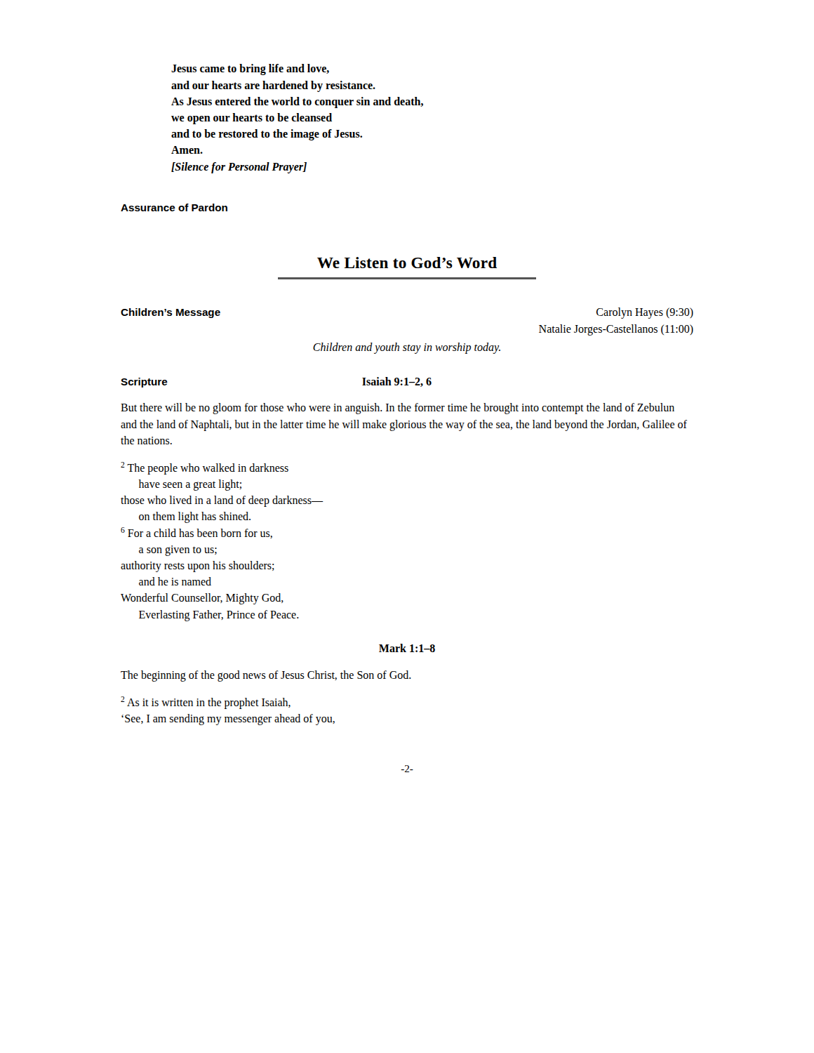Jesus came to bring life and love,
and our hearts are hardened by resistance.
As Jesus entered the world to conquer sin and death,
we open our hearts to be cleansed
and to be restored to the image of Jesus.
Amen.
[Silence for Personal Prayer]
Assurance of Pardon
We Listen to God’s Word
Children’s Message
Carolyn Hayes (9:30)
Natalie Jorges-Castellanos (11:00)
Children and youth stay in worship today.
Scripture Isaiah 9:1–2, 6
But there will be no gloom for those who were in anguish. In the former time he brought into contempt the land of Zebulun and the land of Naphtali, but in the latter time he will make glorious the way of the sea, the land beyond the Jordan, Galilee of the nations.
2 The people who walked in darkness
have seen a great light;
those who lived in a land of deep darkness—
on them light has shined.
6 For a child has been born for us,
a son given to us;
authority rests upon his shoulders;
and he is named
Wonderful Counsellor, Mighty God,
Everlasting Father, Prince of Peace.
Mark 1:1–8
The beginning of the good news of Jesus Christ, the Son of God.
2 As it is written in the prophet Isaiah,
‘See, I am sending my messenger ahead of you,
-2-